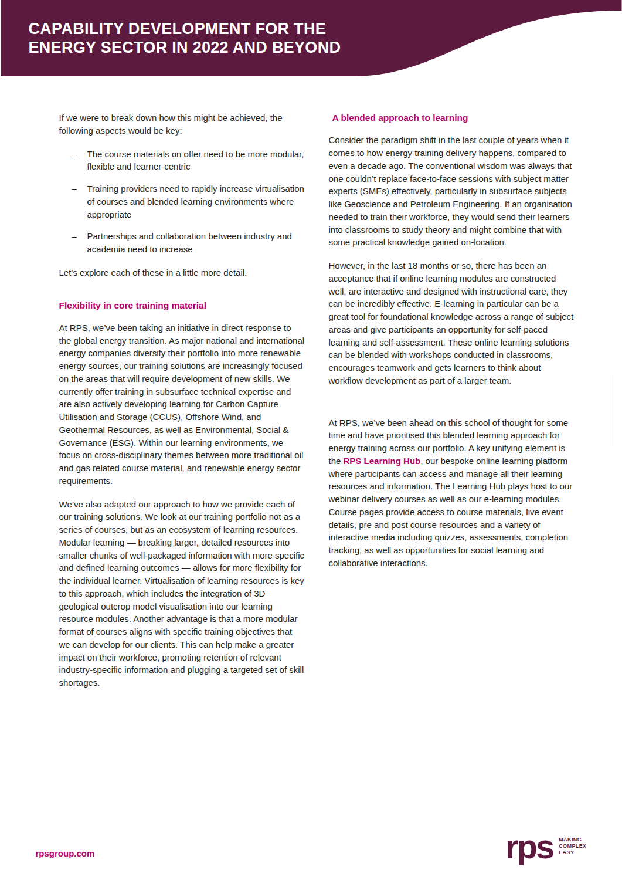Capability Development for the
Energy Sector in 2022 and Beyond
If we were to break down how this might be achieved, the following aspects would be key:
The course materials on offer need to be more modular, flexible and learner-centric
Training providers need to rapidly increase virtualisation of courses and blended learning environments where appropriate
Partnerships and collaboration between industry and academia need to increase
Let’s explore each of these in a little more detail.
Flexibility in core training material
At RPS, we’ve been taking an initiative in direct response to the global energy transition. As major national and international energy companies diversify their portfolio into more renewable energy sources, our training solutions are increasingly focused on the areas that will require development of new skills. We currently offer training in subsurface technical expertise and are also actively developing learning for Carbon Capture Utilisation and Storage (CCUS), Offshore Wind, and Geothermal Resources, as well as Environmental, Social & Governance (ESG). Within our learning environments, we focus on cross-disciplinary themes between more traditional oil and gas related course material, and renewable energy sector requirements.
We’ve also adapted our approach to how we provide each of our training solutions. We look at our training portfolio not as a series of courses, but as an ecosystem of learning resources. Modular learning — breaking larger, detailed resources into smaller chunks of well-packaged information with more specific and defined learning outcomes — allows for more flexibility for the individual learner. Virtualisation of learning resources is key to this approach, which includes the integration of 3D geological outcrop model visualisation into our learning resource modules. Another advantage is that a more modular format of courses aligns with specific training objectives that we can develop for our clients. This can help make a greater impact on their workforce, promoting retention of relevant industry-specific information and plugging a targeted set of skill shortages.
A blended approach to learning
Consider the paradigm shift in the last couple of years when it comes to how energy training delivery happens, compared to even a decade ago. The conventional wisdom was always that one couldn’t replace face-to-face sessions with subject matter experts (SMEs) effectively, particularly in subsurface subjects like Geoscience and Petroleum Engineering. If an organisation needed to train their workforce, they would send their learners into classrooms to study theory and might combine that with some practical knowledge gained on-location.
However, in the last 18 months or so, there has been an acceptance that if online learning modules are constructed well, are interactive and designed with instructional care, they can be incredibly effective. E-learning in particular can be a great tool for foundational knowledge across a range of subject areas and give participants an opportunity for self-paced learning and self-assessment. These online learning solutions can be blended with workshops conducted in classrooms, encourages teamwork and gets learners to think about workflow development as part of a larger team.
At RPS, we’ve been ahead on this school of thought for some time and have prioritised this blended learning approach for energy training across our portfolio. A key unifying element is the RPS Learning Hub, our bespoke online learning platform where participants can access and manage all their learning resources and information. The Learning Hub plays host to our webinar delivery courses as well as our e-learning modules. Course pages provide access to course materials, live event details, pre and post course resources and a variety of interactive media including quizzes, assessments, completion tracking, as well as opportunities for social learning and collaborative interactions.
rpsgroup.com
rps Making
Complex
Easy